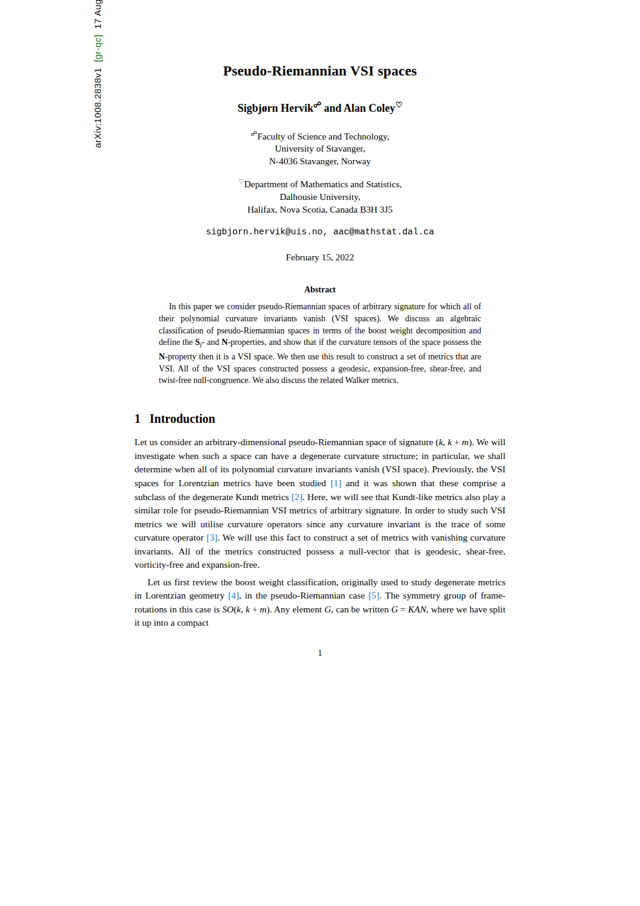arXiv:1008.2838v1 [gr-qc] 17 Aug 2010
Pseudo-Riemannian VSI spaces
Sigbjørn Hervik☍ and Alan Coley♡
☍Faculty of Science and Technology,
University of Stavanger,
N-4036 Stavanger, Norway
♡Department of Mathematics and Statistics,
Dalhousie University,
Halifax, Nova Scotia, Canada B3H 3J5
sigbjorn.hervik@uis.no, aac@mathstat.dal.ca
February 15, 2022
Abstract
In this paper we consider pseudo-Riemannian spaces of arbitrary signature for which all of their polynomial curvature invariants vanish (VSI spaces). We discuss an algebraic classification of pseudo-Riemannian spaces in terms of the boost weight decomposition and define the Si- and N-properties, and show that if the curvature tensors of the space possess the N-property then it is a VSI space. We then use this result to construct a set of metrics that are VSI. All of the VSI spaces constructed possess a geodesic, expansion-free, shear-free, and twist-free null-congruence. We also discuss the related Walker metrics.
1 Introduction
Let us consider an arbitrary-dimensional pseudo-Riemannian space of signature (k, k + m). We will investigate when such a space can have a degenerate curvature structure; in particular, we shall determine when all of its polynomial curvature invariants vanish (VSI space). Previously, the VSI spaces for Lorentzian metrics have been studied [1] and it was shown that these comprise a subclass of the degenerate Kundt metrics [2]. Here, we will see that Kundt-like metrics also play a similar role for pseudo-Riemannian VSI metrics of arbitrary signature. In order to study such VSI metrics we will utilise curvature operators since any curvature invariant is the trace of some curvature operator [3]. We will use this fact to construct a set of metrics with vanishing curvature invariants. All of the metrics constructed possess a null-vector that is geodesic, shear-free, vorticity-free and expansion-free.
Let us first review the boost weight classification, originally used to study degenerate metrics in Lorentzian geometry [4], in the pseudo-Riemannian case [5]. The symmetry group of frame-rotations in this case is SO(k, k + m). Any element G, can be written G = KAN, where we have split it up into a compact
1